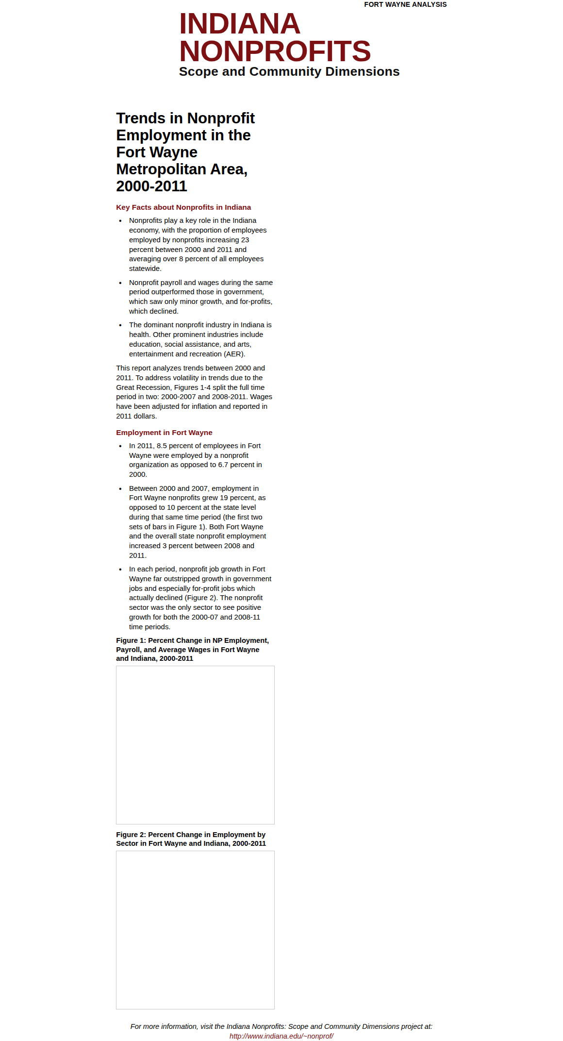FORT WAYNE ANALYSIS
INDIANA
NONPROFITS
Scope and Community Dimensions
Trends in Nonprofit Employment in the Fort Wayne Metropolitan Area, 2000-2011
Key Facts about Nonprofits in Indiana
Nonprofits play a key role in the Indiana economy, with the proportion of employees employed by nonprofits increasing 23 percent between 2000 and 2011 and averaging over 8 percent of all employees statewide.
Nonprofit payroll and wages during the same period outperformed those in government, which saw only minor growth, and for-profits, which declined.
The dominant nonprofit industry in Indiana is health. Other prominent industries include educa­tion, social assistance, and arts, entertainment and recreation (AER).
This report analyzes trends between 2000 and 2011. To address volatility in trends due to the Great Recession, Figures 1-4 split the full time period in two: 2000-2007 and 2008-2011. Wages have been adjusted for inflation and reported in 2011 dollars.
Employment in Fort Wayne
In 2011, 8.5 percent of employees in Fort Wayne were employed by a nonprofit organization as opposed to 6.7 percent in 2000.
Between 2000 and 2007, employment in Fort Wayne nonprofits grew 19 percent, as opposed to 10 percent at the state level during that same time period (the first two sets of bars in Figure 1). Both Fort Wayne and the overall state nonprofit employment increased 3 percent between 2008 and 2011.
In each period, nonprofit job growth in Fort Wayne far outstripped growth in government jobs and especially for-profit jobs which actually declined (Figure 2). The nonprofit sector was the only sector to see positive growth for both the 2000-07 and 2008-11 time periods.
Figure 1: Percent Change in NP Employment, Payroll, and Average Wages in Fort Wayne and Indiana, 2000-2011
Figure 2: Percent Change in Employment by Sector in Fort Wayne and Indiana, 2000-2011
For more information, visit the Indiana Nonprofits: Scope and Community Dimensions project at:
http://www.indiana.edu/~nonprof/